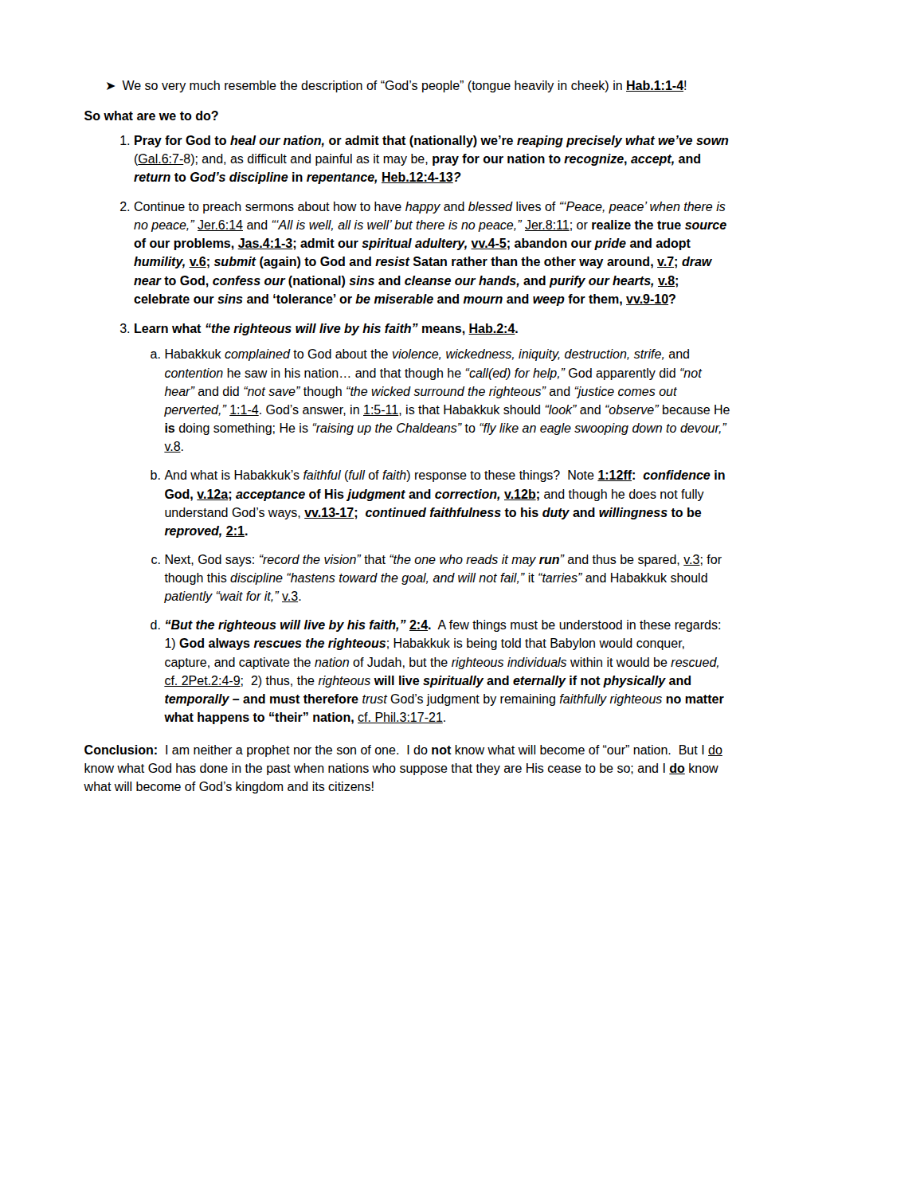➤ We so very much resemble the description of “God’s people” (tongue heavily in cheek) in Hab.1:1-4!
So what are we to do?
Pray for God to heal our nation, or admit that (nationally) we’re reaping precisely what we’ve sown (Gal.6:7-8); and, as difficult and painful as it may be, pray for our nation to recognize, accept, and return to God’s discipline in repentance, Heb.12:4-13?
Continue to preach sermons about how to have happy and blessed lives of “‘Peace, peace’ when there is no peace,” Jer.6:14 and “‘All is well, all is well’ but there is no peace,” Jer.8:11; or realize the true source of our problems, Jas.4:1-3; admit our spiritual adultery, vv.4-5; abandon our pride and adopt humility, v.6; submit (again) to God and resist Satan rather than the other way around, v.7; draw near to God, confess our (national) sins and cleanse our hands, and purify our hearts, v.8; celebrate our sins and ‘tolerance’ or be miserable and mourn and weep for them, vv.9-10?
Learn what “the righteous will live by his faith” means, Hab.2:4.
Habakkuk complained to God about the violence, wickedness, iniquity, destruction, strife, and contention he saw in his nation… and that though he “call(ed) for help,” God apparently did “not hear” and did “not save” though “the wicked surround the righteous” and “justice comes out perverted,” 1:1-4. God’s answer, in 1:5-11, is that Habakkuk should “look” and “observe” because He is doing something; He is “raising up the Chaldeans” to “fly like an eagle swooping down to devour,” v.8.
And what is Habakkuk’s faithful (full of faith) response to these things? Note 1:12ff: confidence in God, v.12a; acceptance of His judgment and correction, v.12b; and though he does not fully understand God’s ways, vv.13-17; continued faithfulness to his duty and willingness to be reproved, 2:1.
Next, God says: “record the vision” that “the one who reads it may run” and thus be spared, v.3; for though this discipline “hastens toward the goal, and will not fail,” it “tarries” and Habakkuk should patiently “wait for it,” v.3.
“But the righteous will live by his faith,” 2:4. A few things must be understood in these regards: 1) God always rescues the righteous; Habakkuk is being told that Babylon would conquer, capture, and captivate the nation of Judah, but the righteous individuals within it would be rescued, cf. 2Pet.2:4-9; 2) thus, the righteous will live spiritually and eternally if not physically and temporally – and must therefore trust God’s judgment by remaining faithfully righteous no matter what happens to “their” nation, cf. Phil.3:17-21.
Conclusion: I am neither a prophet nor the son of one. I do not know what will become of “our” nation. But I do know what God has done in the past when nations who suppose that they are His cease to be so; and I do know what will become of God’s kingdom and its citizens!